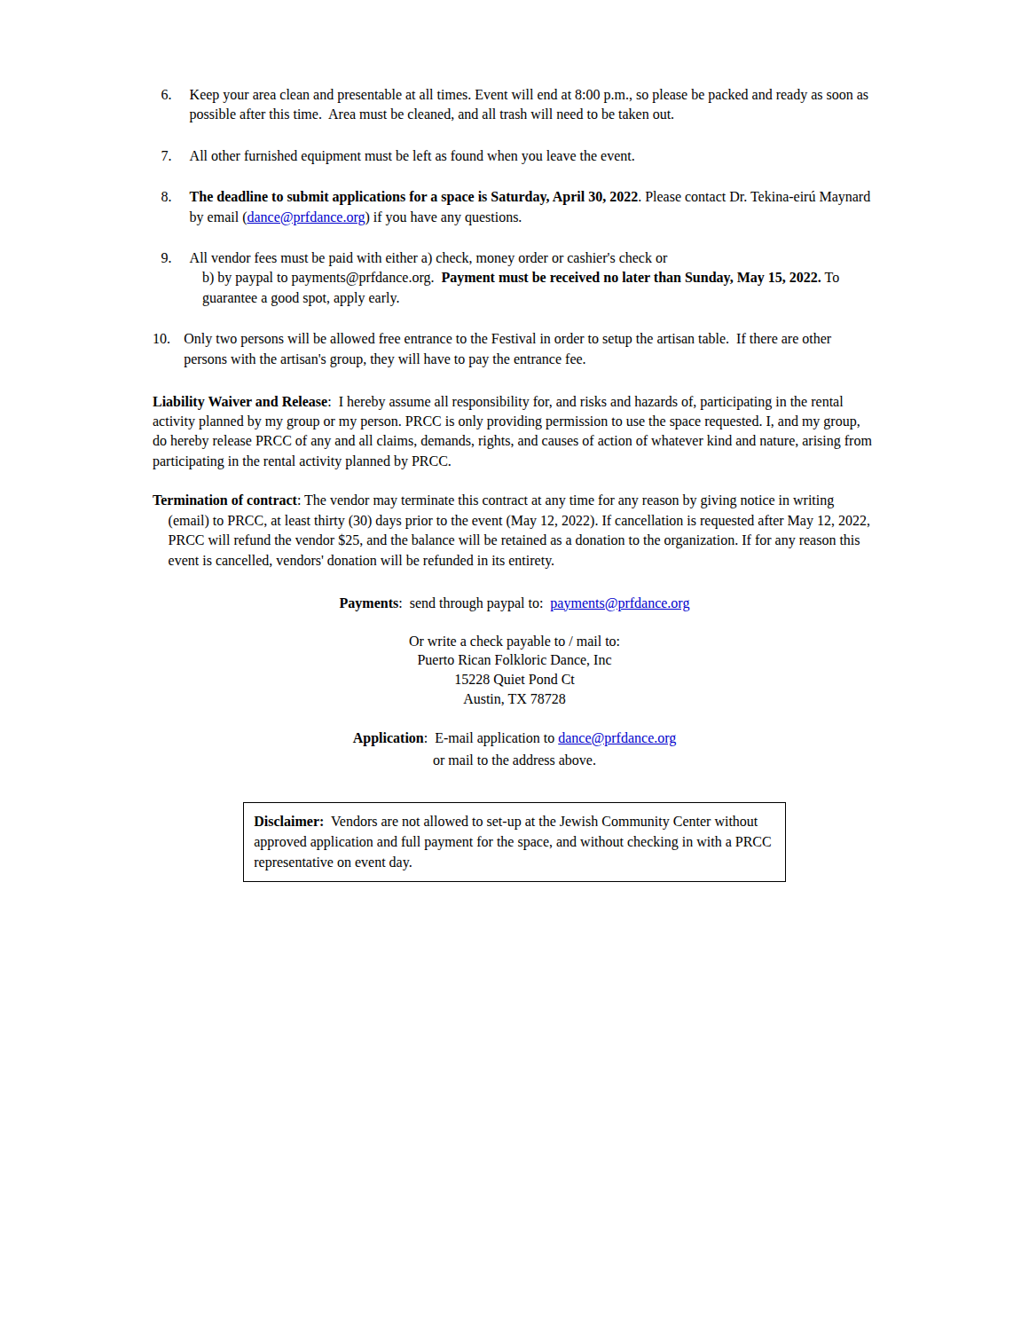6. Keep your area clean and presentable at all times. Event will end at 8:00 p.m., so please be packed and ready as soon as possible after this time. Area must be cleaned, and all trash will need to be taken out.
7. All other furnished equipment must be left as found when you leave the event.
8. The deadline to submit applications for a space is Saturday, April 30, 2022. Please contact Dr. Tekina-eirú Maynard by email (dance@prfdance.org) if you have any questions.
9. All vendor fees must be paid with either a) check, money order or cashier's check or b) by paypal to payments@prfdance.org. Payment must be received no later than Sunday, May 15, 2022. To guarantee a good spot, apply early.
10. Only two persons will be allowed free entrance to the Festival in order to setup the artisan table. If there are other persons with the artisan's group, they will have to pay the entrance fee.
Liability Waiver and Release: I hereby assume all responsibility for, and risks and hazards of, participating in the rental activity planned by my group or my person. PRCC is only providing permission to use the space requested. I, and my group, do hereby release PRCC of any and all claims, demands, rights, and causes of action of whatever kind and nature, arising from participating in the rental activity planned by PRCC.
Termination of contract: The vendor may terminate this contract at any time for any reason by giving notice in writing (email) to PRCC, at least thirty (30) days prior to the event (May 12, 2022). If cancellation is requested after May 12, 2022, PRCC will refund the vendor $25, and the balance will be retained as a donation to the organization. If for any reason this event is cancelled, vendors' donation will be refunded in its entirety.
Payments: send through paypal to: payments@prfdance.org
Or write a check payable to / mail to:
Puerto Rican Folkloric Dance, Inc
15228 Quiet Pond Ct
Austin, TX 78728
Application: E-mail application to dance@prfdance.org
or mail to the address above.
Disclaimer: Vendors are not allowed to set-up at the Jewish Community Center without approved application and full payment for the space, and without checking in with a PRCC representative on event day.